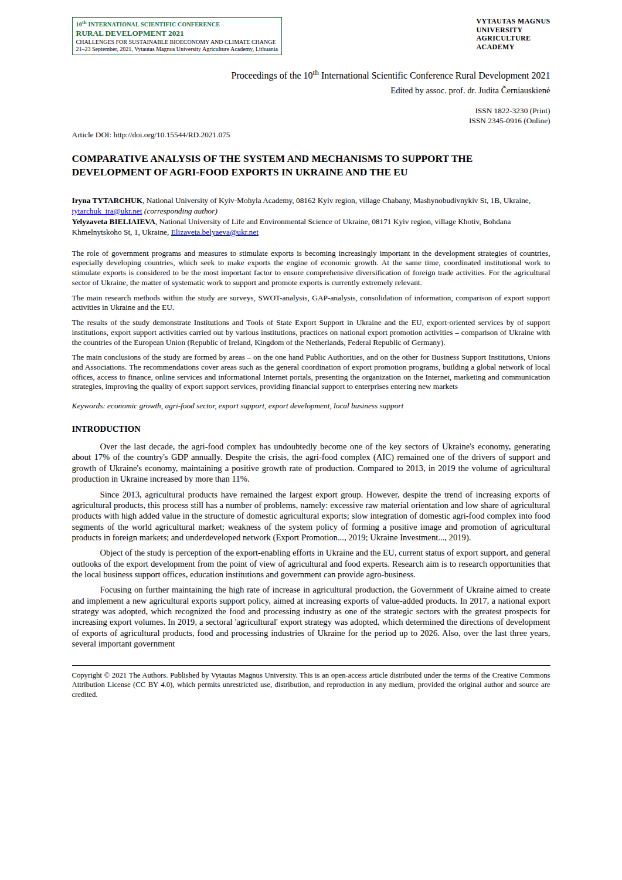10th INTERNATIONAL SCIENTIFIC CONFERENCE
RURAL DEVELOPMENT 2021
CHALLENGES FOR SUSTAINABLE BIOECONOMY AND CLIMATE CHANGE
21–23 September, 2021, Vytautas Magnus University Agriculture Academy, Lithuania
VYTAUTAS MAGNUS
UNIVERSITY
AGRICULTURE
ACADEMY
Proceedings of the 10th International Scientific Conference Rural Development 2021
Edited by assoc. prof. dr. Judita Černiauskienė
ISSN 1822-3230 (Print)
ISSN 2345-0916 (Online)
Article DOI: http://doi.org/10.15544/RD.2021.075
Comparative Analysis of the System and Mechanisms to Support the Development of Agri-Food Exports in Ukraine and the EU
Iryna TYTARCHUK, National University of Kyiv-Mohyla Academy, 08162 Kyiv region, village Chabany, Mashynobudivnykiv St, 1B, Ukraine, tytarchuk_ira@ukr.net (corresponding author)
Yelyzaveta BIELIAIEVA, National University of Life and Environmental Science of Ukraine, 08171 Kyiv region, village Khotiv, Bohdana Khmelnytskoho St, 1, Ukraine, Elizaveta.belyaeva@ukr.net
The role of government programs and measures to stimulate exports is becoming increasingly important in the development strategies of countries, especially developing countries, which seek to make exports the engine of economic growth. At the same time, coordinated institutional work to stimulate exports is considered to be the most important factor to ensure comprehensive diversification of foreign trade activities. For the agricultural sector of Ukraine, the matter of systematic work to support and promote exports is currently extremely relevant.
The main research methods within the study are surveys, SWOT-analysis, GAP-analysis, consolidation of information, comparison of export support activities in Ukraine and the EU.
The results of the study demonstrate Institutions and Tools of State Export Support in Ukraine and the EU, export-oriented services by of support institutions, export support activities carried out by various institutions, practices on national export promotion activities – comparison of Ukraine with the countries of the European Union (Republic of Ireland, Kingdom of the Netherlands, Federal Republic of Germany).
The main conclusions of the study are formed by areas – on the one hand Public Authorities, and on the other for Business Support Institutions, Unions and Associations. The recommendations cover areas such as the general coordination of export promotion programs, building a global network of local offices, access to finance, online services and informational Internet portals, presenting the organization on the Internet, marketing and communication strategies, improving the quality of export support services, providing financial support to enterprises entering new markets
Keywords: economic growth, agri-food sector, export support, export development, local business support
Introduction
Over the last decade, the agri-food complex has undoubtedly become one of the key sectors of Ukraine's economy, generating about 17% of the country's GDP annually. Despite the crisis, the agri-food complex (AIC) remained one of the drivers of support and growth of Ukraine's economy, maintaining a positive growth rate of production. Compared to 2013, in 2019 the volume of agricultural production in Ukraine increased by more than 11%.
Since 2013, agricultural products have remained the largest export group. However, despite the trend of increasing exports of agricultural products, this process still has a number of problems, namely: excessive raw material orientation and low share of agricultural products with high added value in the structure of domestic agricultural exports; slow integration of domestic agri-food complex into food segments of the world agricultural market; weakness of the system policy of forming a positive image and promotion of agricultural products in foreign markets; and underdeveloped network (Export Promotion..., 2019; Ukraine Investment..., 2019).
Object of the study is perception of the export-enabling efforts in Ukraine and the EU, current status of export support, and general outlooks of the export development from the point of view of agricultural and food experts. Research aim is to research opportunities that the local business support offices, education institutions and government can provide agro-business.
Focusing on further maintaining the high rate of increase in agricultural production, the Government of Ukraine aimed to create and implement a new agricultural exports support policy, aimed at increasing exports of value-added products. In 2017, a national export strategy was adopted, which recognized the food and processing industry as one of the strategic sectors with the greatest prospects for increasing export volumes. In 2019, a sectoral 'agricultural' export strategy was adopted, which determined the directions of development of exports of agricultural products, food and processing industries of Ukraine for the period up to 2026. Also, over the last three years, several important government
Copyright © 2021 The Authors. Published by Vytautas Magnus University. This is an open-access article distributed under the terms of the Creative Commons Attribution License (CC BY 4.0), which permits unrestricted use, distribution, and reproduction in any medium, provided the original author and source are credited.